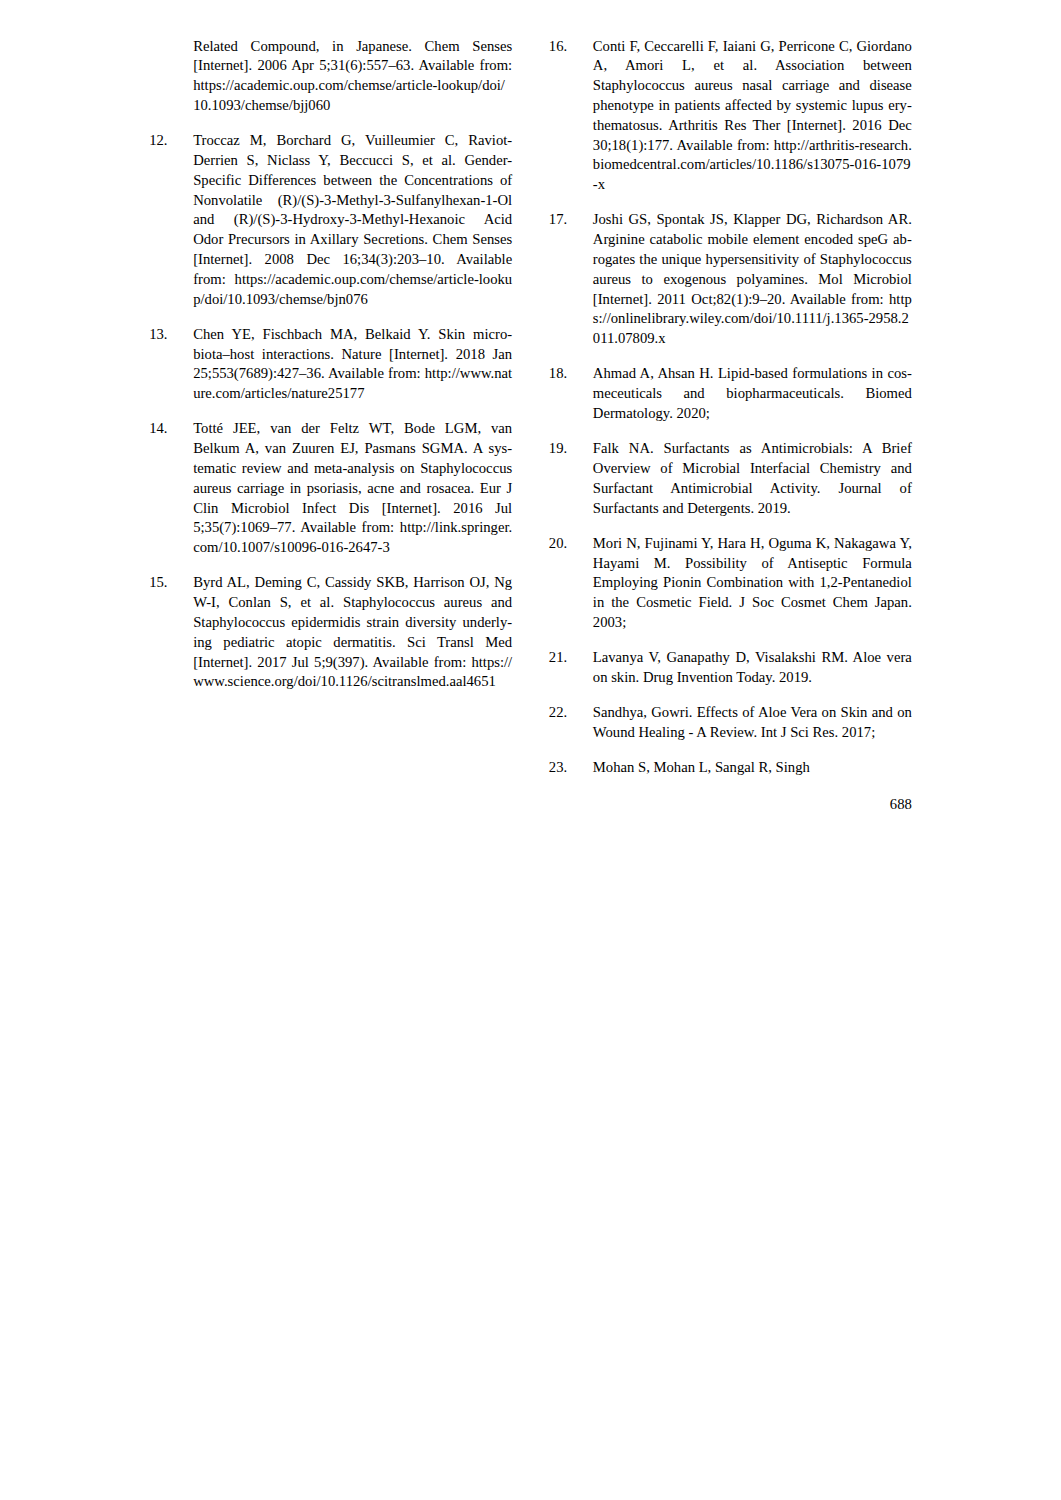Related Compound, in Japanese. Chem Senses [Internet]. 2006 Apr 5;31(6):557–63. Available from: https://academic.oup.com/chemse/article-lookup/doi/10.1093/chemse/bjj060
12. Troccaz M, Borchard G, Vuilleumier C, Raviot-Derrien S, Niclass Y, Beccucci S, et al. Gender-Specific Differences between the Concentrations of Nonvolatile (R)/(S)-3-Methyl-3-Sulfanylhexan-1-Ol and (R)/(S)-3-Hydroxy-3-Methyl-Hexanoic Acid Odor Precursors in Axillary Secretions. Chem Senses [Internet]. 2008 Dec 16;34(3):203–10. Available from: https://academic.oup.com/chemse/article-lookup/doi/10.1093/chemse/bjn076
13. Chen YE, Fischbach MA, Belkaid Y. Skin microbiota–host interactions. Nature [Internet]. 2018 Jan 25;553(7689):427–36. Available from: http://www.nature.com/articles/nature25177
14. Totté JEE, van der Feltz WT, Bode LGM, van Belkum A, van Zuuren EJ, Pasmans SGMA. A systematic review and meta-analysis on Staphylococcus aureus carriage in psoriasis, acne and rosacea. Eur J Clin Microbiol Infect Dis [Internet]. 2016 Jul 5;35(7):1069–77. Available from: http://link.springer.com/10.1007/s10096-016-2647-3
15. Byrd AL, Deming C, Cassidy SKB, Harrison OJ, Ng W-I, Conlan S, et al. Staphylococcus aureus and Staphylococcus epidermidis strain diversity underlying pediatric atopic dermatitis. Sci Transl Med [Internet]. 2017 Jul 5;9(397). Available from: https://www.science.org/doi/10.1126/scitranslmed.aal4651
16. Conti F, Ceccarelli F, Iaiani G, Perricone C, Giordano A, Amori L, et al. Association between Staphylococcus aureus nasal carriage and disease phenotype in patients affected by systemic lupus erythematosus. Arthritis Res Ther [Internet]. 2016 Dec 30;18(1):177. Available from: http://arthritis-research.biomedcentral.com/articles/10.1186/s13075-016-1079-x
17. Joshi GS, Spontak JS, Klapper DG, Richardson AR. Arginine catabolic mobile element encoded speG abrogates the unique hypersensitivity of Staphylococcus aureus to exogenous polyamines. Mol Microbiol [Internet]. 2011 Oct;82(1):9–20. Available from: https://onlinelibrary.wiley.com/doi/10.1111/j.1365-2958.2011.07809.x
18. Ahmad A, Ahsan H. Lipid-based formulations in cosmeceuticals and biopharmaceuticals. Biomed Dermatology. 2020;
19. Falk NA. Surfactants as Antimicrobials: A Brief Overview of Microbial Interfacial Chemistry and Surfactant Antimicrobial Activity. Journal of Surfactants and Detergents. 2019.
20. Mori N, Fujinami Y, Hara H, Oguma K, Nakagawa Y, Hayami M. Possibility of Antiseptic Formula Employing Pionin Combination with 1,2-Pentanediol in the Cosmetic Field. J Soc Cosmet Chem Japan. 2003;
21. Lavanya V, Ganapathy D, Visalakshi RM. Aloe vera on skin. Drug Invention Today. 2019.
22. Sandhya, Gowri. Effects of Aloe Vera on Skin and on Wound Healing - A Review. Int J Sci Res. 2017;
23. Mohan S, Mohan L, Sangal R, Singh
688